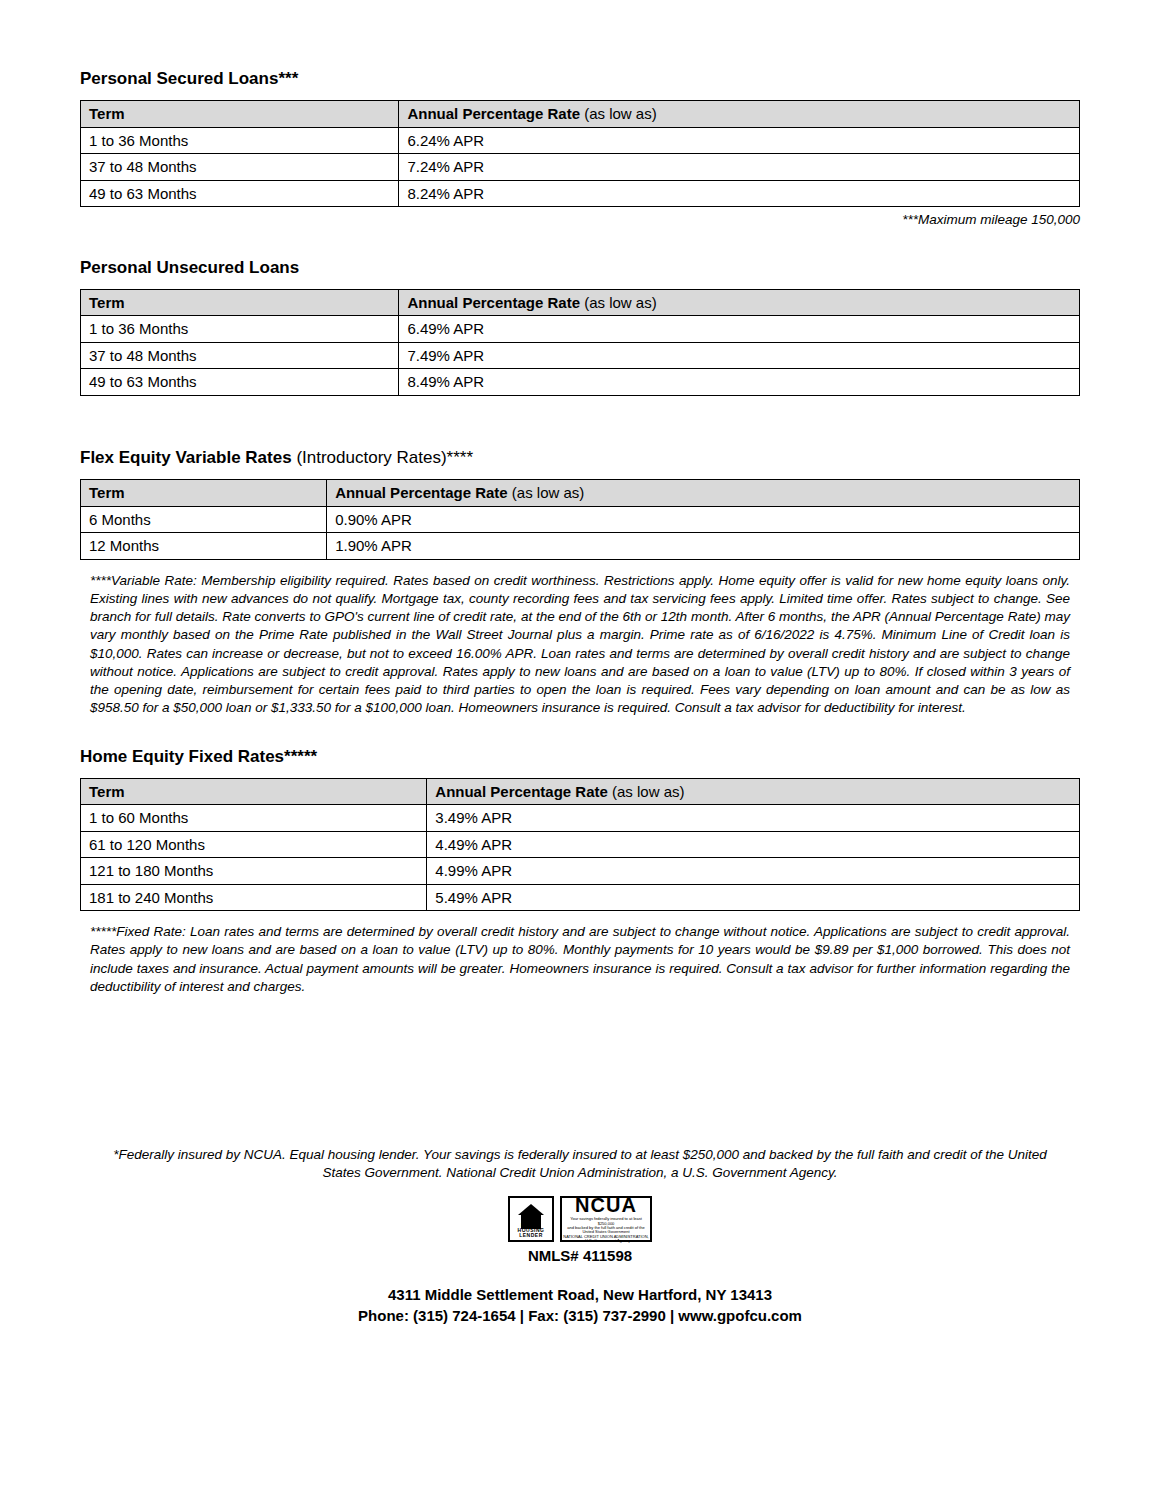Personal Secured Loans***
| Term | Annual Percentage Rate (as low as) |
| --- | --- |
| 1 to 36 Months | 6.24% APR |
| 37 to 48 Months | 7.24% APR |
| 49 to 63 Months | 8.24% APR |
***Maximum mileage 150,000
Personal Unsecured Loans
| Term | Annual Percentage Rate (as low as) |
| --- | --- |
| 1 to 36 Months | 6.49% APR |
| 37 to 48 Months | 7.49% APR |
| 49 to 63 Months | 8.49% APR |
Flex Equity Variable Rates (Introductory Rates)****
| Term | Annual Percentage Rate (as low as) |
| --- | --- |
| 6 Months | 0.90% APR |
| 12 Months | 1.90% APR |
****Variable Rate: Membership eligibility required. Rates based on credit worthiness. Restrictions apply. Home equity offer is valid for new home equity loans only. Existing lines with new advances do not qualify. Mortgage tax, county recording fees and tax servicing fees apply. Limited time offer. Rates subject to change. See branch for full details. Rate converts to GPO's current line of credit rate, at the end of the 6th or 12th month. After 6 months, the APR (Annual Percentage Rate) may vary monthly based on the Prime Rate published in the Wall Street Journal plus a margin. Prime rate as of 6/16/2022 is 4.75%. Minimum Line of Credit loan is $10,000. Rates can increase or decrease, but not to exceed 16.00% APR. Loan rates and terms are determined by overall credit history and are subject to change without notice. Applications are subject to credit approval. Rates apply to new loans and are based on a loan to value (LTV) up to 80%. If closed within 3 years of the opening date, reimbursement for certain fees paid to third parties to open the loan is required. Fees vary depending on loan amount and can be as low as $958.50 for a $50,000 loan or $1,333.50 for a $100,000 loan. Homeowners insurance is required. Consult a tax advisor for deductibility for interest.
Home Equity Fixed Rates*****
| Term | Annual Percentage Rate (as low as) |
| --- | --- |
| 1 to 60 Months | 3.49% APR |
| 61 to 120 Months | 4.49% APR |
| 121 to 180 Months | 4.99% APR |
| 181 to 240 Months | 5.49% APR |
*****Fixed Rate: Loan rates and terms are determined by overall credit history and are subject to change without notice. Applications are subject to credit approval. Rates apply to new loans and are based on a loan to value (LTV) up to 80%. Monthly payments for 10 years would be $9.89 per $1,000 borrowed. This does not include taxes and insurance. Actual payment amounts will be greater. Homeowners insurance is required. Consult a tax advisor for further information regarding the deductibility of interest and charges.
*Federally insured by NCUA. Equal housing lender. Your savings is federally insured to at least $250,000 and backed by the full faith and credit of the United States Government. National Credit Union Administration, a U.S. Government Agency.
EQUAL HOUSING
LENDER
NCUA
Your savings federally insured to at least $250,000
and backed by the full faith and credit of the United States Government
NATIONAL CREDIT UNION ADMINISTRATION, a U.S. Government Agency
NMLS# 411598
4311 Middle Settlement Road, New Hartford, NY 13413
Phone: (315) 724-1654 | Fax: (315) 737-2990 | www.gpofcu.com